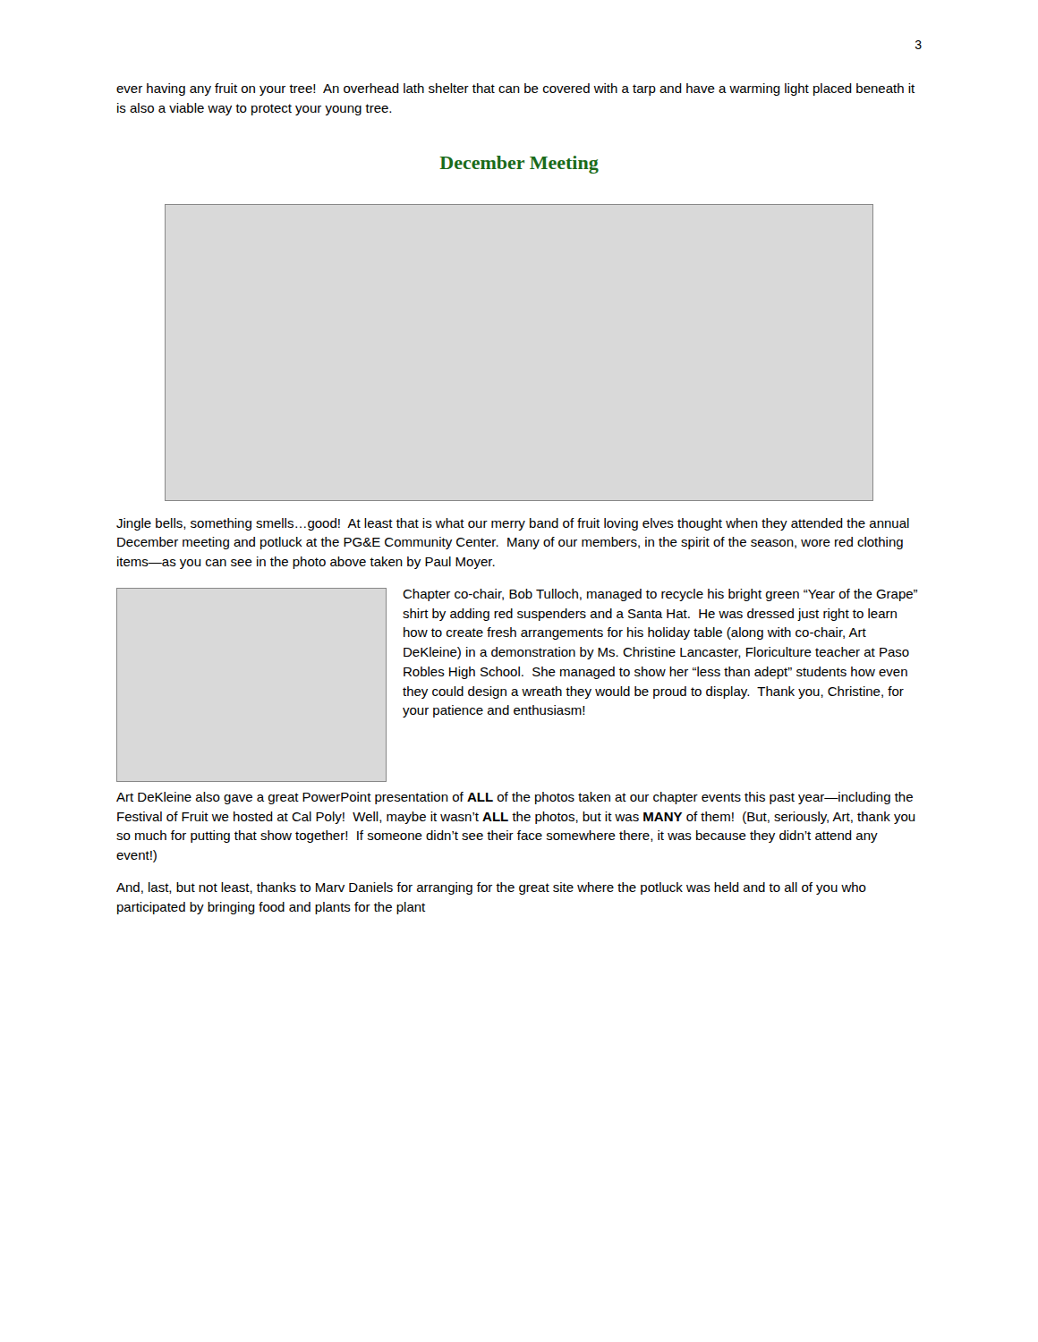3
ever having any fruit on your tree! An overhead lath shelter that can be covered with a tarp and have a warming light placed beneath it is also a viable way to protect your young tree.
December Meeting
Jingle bells, something smells…good! At least that is what our merry band of fruit loving elves thought when they attended the annual December meeting and potluck at the PG&E Community Center. Many of our members, in the spirit of the season, wore red clothing items—as you can see in the photo above taken by Paul Moyer.
Chapter co-chair, Bob Tulloch, managed to recycle his bright green “Year of the Grape” shirt by adding red suspenders and a Santa Hat. He was dressed just right to learn how to create fresh arrangements for his holiday table (along with co-chair, Art DeKleine) in a demonstration by Ms. Christine Lancaster, Floriculture teacher at Paso Robles High School. She managed to show her “less than adept” students how even they could design a wreath they would be proud to display. Thank you, Christine, for your patience and enthusiasm!
Art DeKleine also gave a great PowerPoint presentation of ALL of the photos taken at our chapter events this past year—including the Festival of Fruit we hosted at Cal Poly! Well, maybe it wasn’t ALL the photos, but it was MANY of them! (But, seriously, Art, thank you so much for putting that show together! If someone didn’t see their face somewhere there, it was because they didn’t attend any event!)
And, last, but not least, thanks to Marv Daniels for arranging for the great site where the potluck was held and to all of you who participated by bringing food and plants for the plant